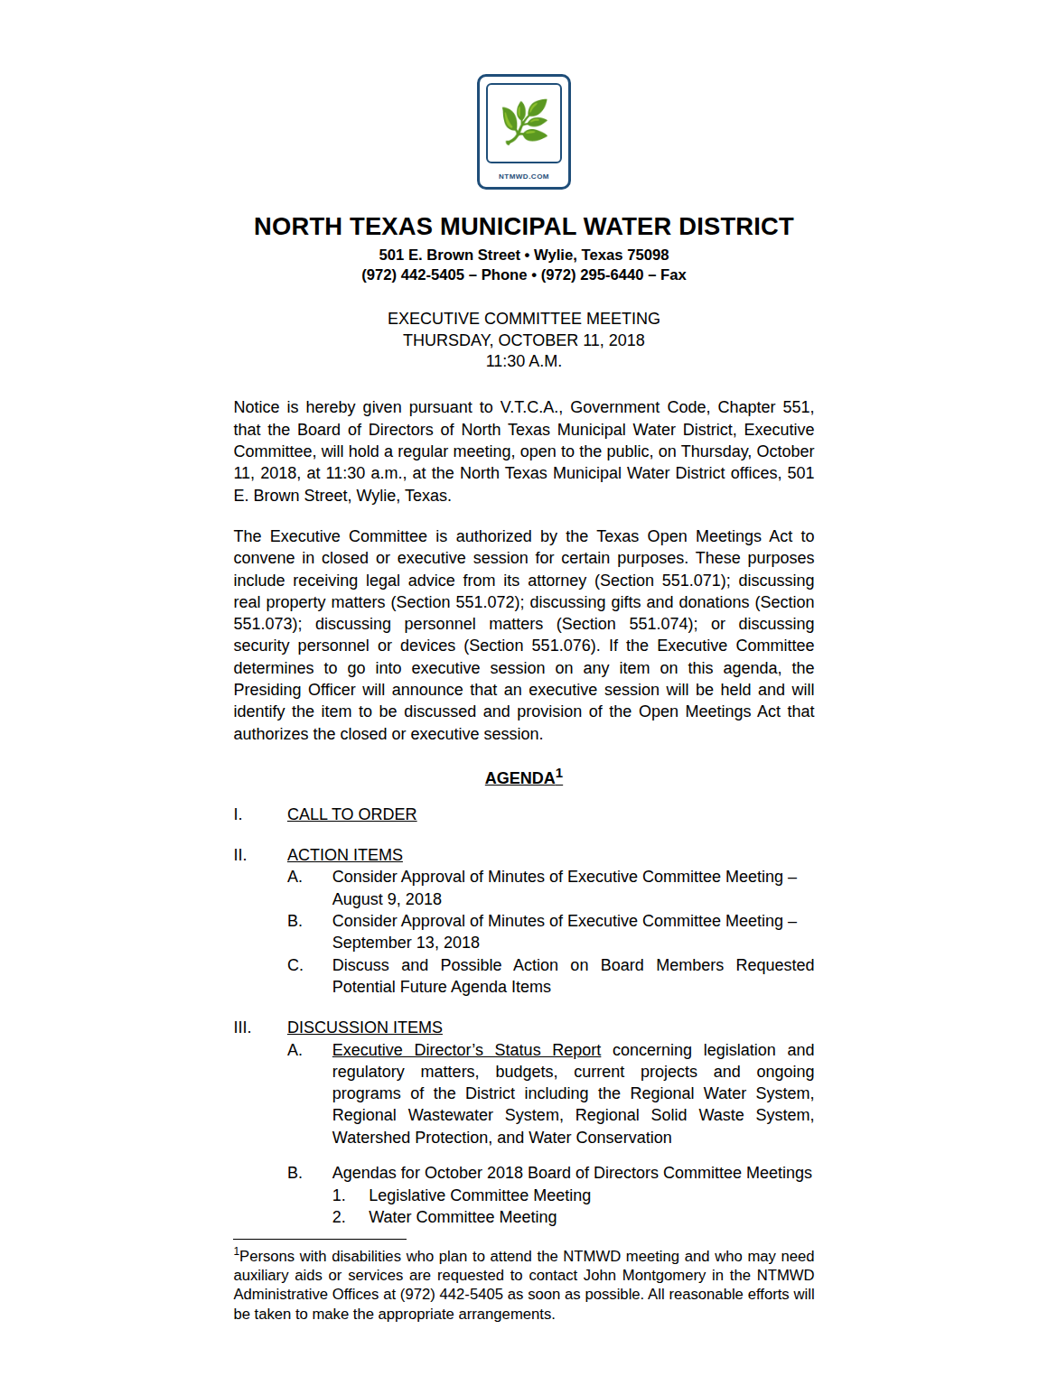🌿
NTMWD.COM
NORTH TEXAS MUNICIPAL WATER DISTRICT
501 E. Brown Street • Wylie, Texas 75098
(972) 442-5405 – Phone • (972) 295-6440 – Fax
EXECUTIVE COMMITTEE MEETING
THURSDAY, OCTOBER 11, 2018
11:30 A.M.
Notice is hereby given pursuant to V.T.C.A., Government Code, Chapter 551, that the Board of Directors of North Texas Municipal Water District, Executive Committee, will hold a regular meeting, open to the public, on Thursday, October 11, 2018, at 11:30 a.m., at the North Texas Municipal Water District offices, 501 E. Brown Street, Wylie, Texas.
The Executive Committee is authorized by the Texas Open Meetings Act to convene in closed or executive session for certain purposes. These purposes include receiving legal advice from its attorney (Section 551.071); discussing real property matters (Section 551.072); discussing gifts and donations (Section 551.073); discussing personnel matters (Section 551.074); or discussing security personnel or devices (Section 551.076). If the Executive Committee determines to go into executive session on any item on this agenda, the Presiding Officer will announce that an executive session will be held and will identify the item to be discussed and provision of the Open Meetings Act that authorizes the closed or executive session.
AGENDA1
| I. | CALL TO ORDER |
| II. | ACTION ITEMS |
| | / A. / Consider Approval of Minutes of Executive Committee Meeting – August 9, 2018 / / B. / Consider Approval of Minutes of Executive Committee Meeting – September 13, 2018 / / C. / Discuss and Possible Action on Board Members Requested Potential Future Agenda Items / |
| III. | DISCUSSION ITEMS |
| | / A. / Executive Director’s Status Report concerning legislation and regulatory matters, budgets, current projects and ongoing programs of the District including the Regional Water System, Regional Wastewater System, Regional Solid Waste System, Watershed Protection, and Water Conservation / / B. / Agendas for October 2018 Board of Directors Committee Meetings / 1. / Legislative Committee Meeting / / 2. / Water Committee Meeting / / |
1Persons with disabilities who plan to attend the NTMWD meeting and who may need auxiliary aids or services are requested to contact John Montgomery in the NTMWD Administrative Offices at (972) 442-5405 as soon as possible. All reasonable efforts will be taken to make the appropriate arrangements.